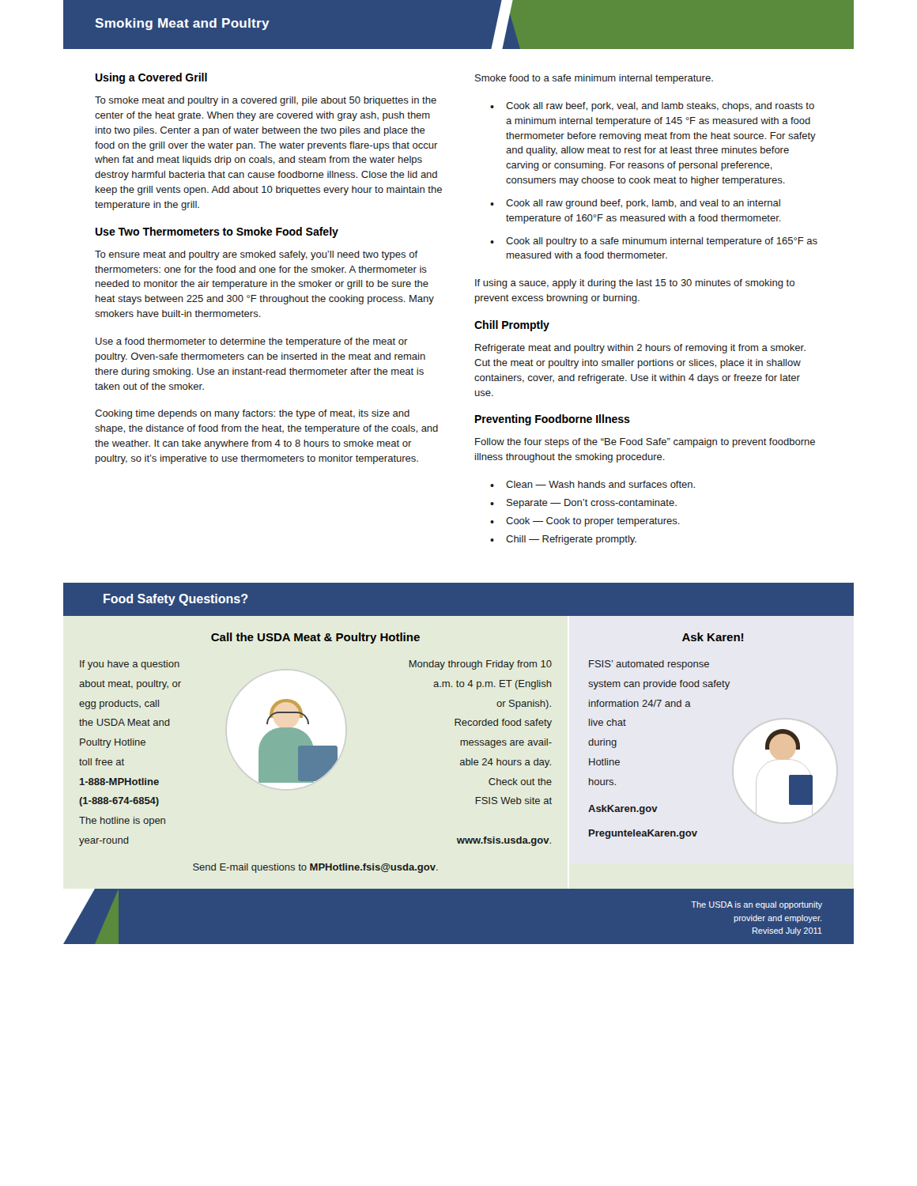Smoking Meat and Poultry
Using a Covered Grill
To smoke meat and poultry in a covered grill, pile about 50 briquettes in the center of the heat grate. When they are covered with gray ash, push them into two piles. Center a pan of water between the two piles and place the food on the grill over the water pan. The water prevents flare-ups that occur when fat and meat liquids drip on coals, and steam from the water helps destroy harmful bacteria that can cause foodborne illness. Close the lid and keep the grill vents open. Add about 10 briquettes every hour to maintain the temperature in the grill.
Use Two Thermometers to Smoke Food Safely
To ensure meat and poultry are smoked safely, you’ll need two types of thermometers: one for the food and one for the smoker. A thermometer is needed to monitor the air temperature in the smoker or grill to be sure the heat stays between 225 and 300 °F throughout the cooking process. Many smokers have built-in thermometers.
Use a food thermometer to determine the temperature of the meat or poultry. Oven-safe thermometers can be inserted in the meat and remain there during smoking. Use an instant-read thermometer after the meat is taken out of the smoker.
Cooking time depends on many factors: the type of meat, its size and shape, the distance of food from the heat, the temperature of the coals, and the weather. It can take anywhere from 4 to 8 hours to smoke meat or poultry, so it’s imperative to use thermometers to monitor temperatures.
Smoke food to a safe minimum internal temperature.
Cook all raw beef, pork, veal, and lamb steaks, chops, and roasts to a minimum internal temperature of 145 °F as measured with a food thermometer before removing meat from the heat source. For safety and quality, allow meat to rest for at least three minutes before carving or consuming. For reasons of personal preference, consumers may choose to cook meat to higher temperatures.
Cook all raw ground beef, pork, lamb, and veal to an internal temperature of 160°F as measured with a food thermometer.
Cook all poultry to a safe minumum internal temperature of 165°F as measured with a food thermometer.
If using a sauce, apply it during the last 15 to 30 minutes of smoking to prevent excess browning or burning.
Chill Promptly
Refrigerate meat and poultry within 2 hours of removing it from a smoker. Cut the meat or poultry into smaller portions or slices, place it in shallow containers, cover, and refrigerate. Use it within 4 days or freeze for later use.
Preventing Foodborne Illness
Follow the four steps of the “Be Food Safe” campaign to prevent foodborne illness throughout the smoking procedure.
Clean — Wash hands and surfaces often.
Separate — Don’t cross-contaminate.
Cook — Cook to proper temperatures.
Chill — Refrigerate promptly.
Food Safety Questions?
Call the USDA Meat & Poultry Hotline
If you have a question
about meat, poultry, or
egg products, call
the USDA Meat and
Poultry Hotline
toll free at
1-888-MPHotline
(1-888-674-6854)
The hotline is open
year-round
Monday through Friday from 10
a.m. to 4 p.m. ET (English
or Spanish).
Recorded food safety
messages are avail-
able 24 hours a day.
Check out the
FSIS Web site at
www.fsis.usda.gov.
Send E-mail questions to MPHotline.fsis@usda.gov.
Ask Karen!
FSIS’ automated response
system can provide food safety
information 24/7 and a
live chat
during
Hotline
hours.
AskKaren.gov
PregunteleaKaren.gov
The USDA is an equal opportunity
provider and employer.
Revised July 2011